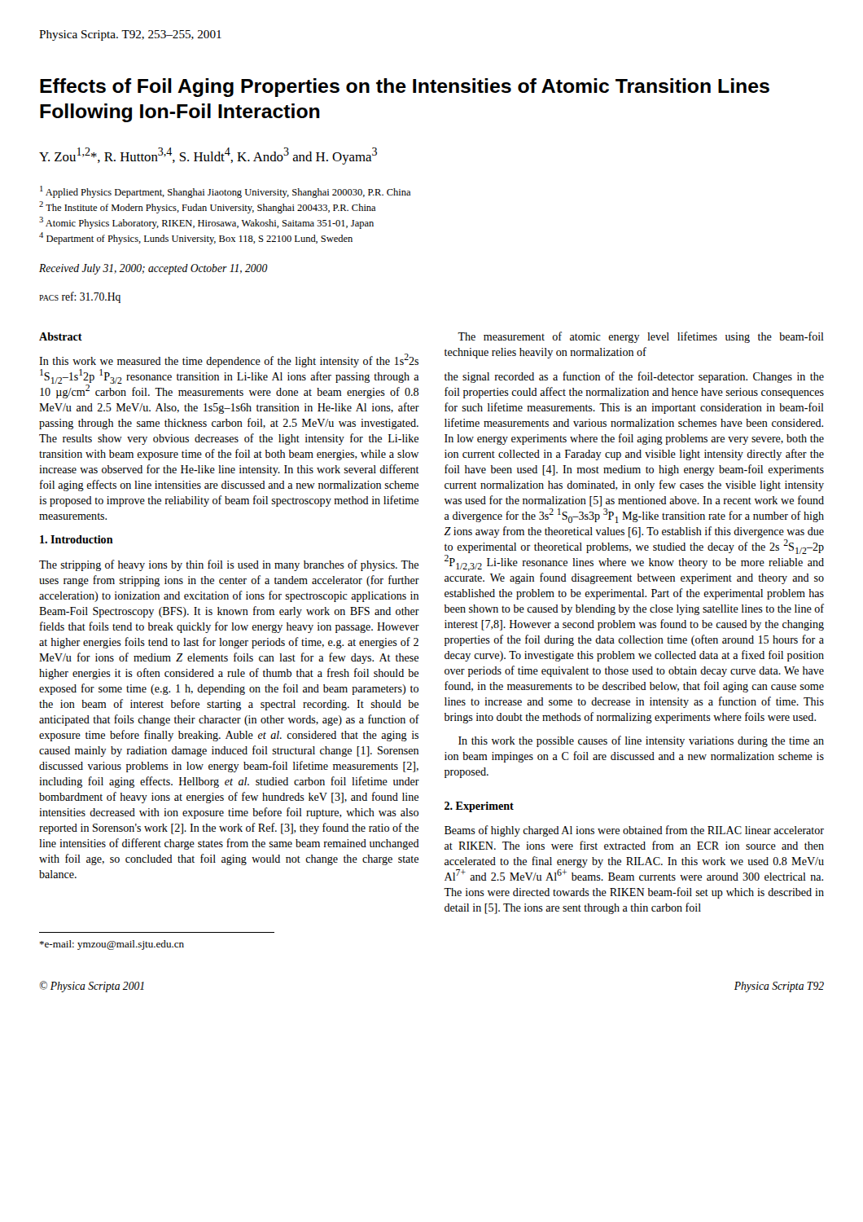Physica Scripta. T92, 253–255, 2001
Effects of Foil Aging Properties on the Intensities of Atomic Transition Lines Following Ion-Foil Interaction
Y. Zou1,2*, R. Hutton3,4, S. Huldt4, K. Ando3 and H. Oyama3
1 Applied Physics Department, Shanghai Jiaotong University, Shanghai 200030, P.R. China
2 The Institute of Modern Physics, Fudan University, Shanghai 200433, P.R. China
3 Atomic Physics Laboratory, RIKEN, Hirosawa, Wakoshi, Saitama 351-01, Japan
4 Department of Physics, Lunds University, Box 118, S 22100 Lund, Sweden
Received July 31, 2000; accepted October 11, 2000
pacs ref: 31.70.Hq
Abstract
In this work we measured the time dependence of the light intensity of the 1s22s 1S1/2–1s12p 1P3/2 resonance transition in Li-like Al ions after passing through a 10 µg/cm2 carbon foil. The measurements were done at beam energies of 0.8 MeV/u and 2.5 MeV/u. Also, the 1s5g–1s6h transition in He-like Al ions, after passing through the same thickness carbon foil, at 2.5 MeV/u was investigated. The results show very obvious decreases of the light intensity for the Li-like transition with beam exposure time of the foil at both beam energies, while a slow increase was observed for the He-like line intensity. In this work several different foil aging effects on line intensities are discussed and a new normalization scheme is proposed to improve the reliability of beam foil spectroscopy method in lifetime measurements.
1. Introduction
The stripping of heavy ions by thin foil is used in many branches of physics. The uses range from stripping ions in the center of a tandem accelerator (for further acceleration) to ionization and excitation of ions for spectroscopic applications in Beam-Foil Spectroscopy (BFS). It is known from early work on BFS and other fields that foils tend to break quickly for low energy heavy ion passage. However at higher energies foils tend to last for longer periods of time, e.g. at energies of 2 MeV/u for ions of medium Z elements foils can last for a few days. At these higher energies it is often considered a rule of thumb that a fresh foil should be exposed for some time (e.g. 1 h, depending on the foil and beam parameters) to the ion beam of interest before starting a spectral recording. It should be anticipated that foils change their character (in other words, age) as a function of exposure time before finally breaking. Auble et al. considered that the aging is caused mainly by radiation damage induced foil structural change [1]. Sorensen discussed various problems in low energy beam-foil lifetime measurements [2], including foil aging effects. Hellborg et al. studied carbon foil lifetime under bombardment of heavy ions at energies of few hundreds keV [3], and found line intensities decreased with ion exposure time before foil rupture, which was also reported in Sorenson's work [2]. In the work of Ref. [3], they found the ratio of the line intensities of different charge states from the same beam remained unchanged with foil age, so concluded that foil aging would not change the charge state balance.
The measurement of atomic energy level lifetimes using the beam-foil technique relies heavily on normalization of
the signal recorded as a function of the foil-detector separation. Changes in the foil properties could affect the normalization and hence have serious consequences for such lifetime measurements. This is an important consideration in beam-foil lifetime measurements and various normalization schemes have been considered. In low energy experiments where the foil aging problems are very severe, both the ion current collected in a Faraday cup and visible light intensity directly after the foil have been used [4]. In most medium to high energy beam-foil experiments current normalization has dominated, in only few cases the visible light intensity was used for the normalization [5] as mentioned above. In a recent work we found a divergence for the 3s2 1S0–3s3p 3P1 Mg-like transition rate for a number of high Z ions away from the theoretical values [6]. To establish if this divergence was due to experimental or theoretical problems, we studied the decay of the 2s 2S1/2–2p 2P1/2,3/2 Li-like resonance lines where we know theory to be more reliable and accurate. We again found disagreement between experiment and theory and so established the problem to be experimental. Part of the experimental problem has been shown to be caused by blending by the close lying satellite lines to the line of interest [7,8]. However a second problem was found to be caused by the changing properties of the foil during the data collection time (often around 15 hours for a decay curve). To investigate this problem we collected data at a fixed foil position over periods of time equivalent to those used to obtain decay curve data. We have found, in the measurements to be described below, that foil aging can cause some lines to increase and some to decrease in intensity as a function of time. This brings into doubt the methods of normalizing experiments where foils were used.
In this work the possible causes of line intensity variations during the time an ion beam impinges on a C foil are discussed and a new normalization scheme is proposed.
2. Experiment
Beams of highly charged Al ions were obtained from the RILAC linear accelerator at RIKEN. The ions were first extracted from an ECR ion source and then accelerated to the final energy by the RILAC. In this work we used 0.8 MeV/u Al7+ and 2.5 MeV/u Al6+ beams. Beam currents were around 300 electrical na. The ions were directed towards the RIKEN beam-foil set up which is described in detail in [5]. The ions are sent through a thin carbon foil
*e-mail: ymzou@mail.sjtu.edu.cn
© Physica Scripta 2001 Physica Scripta T92